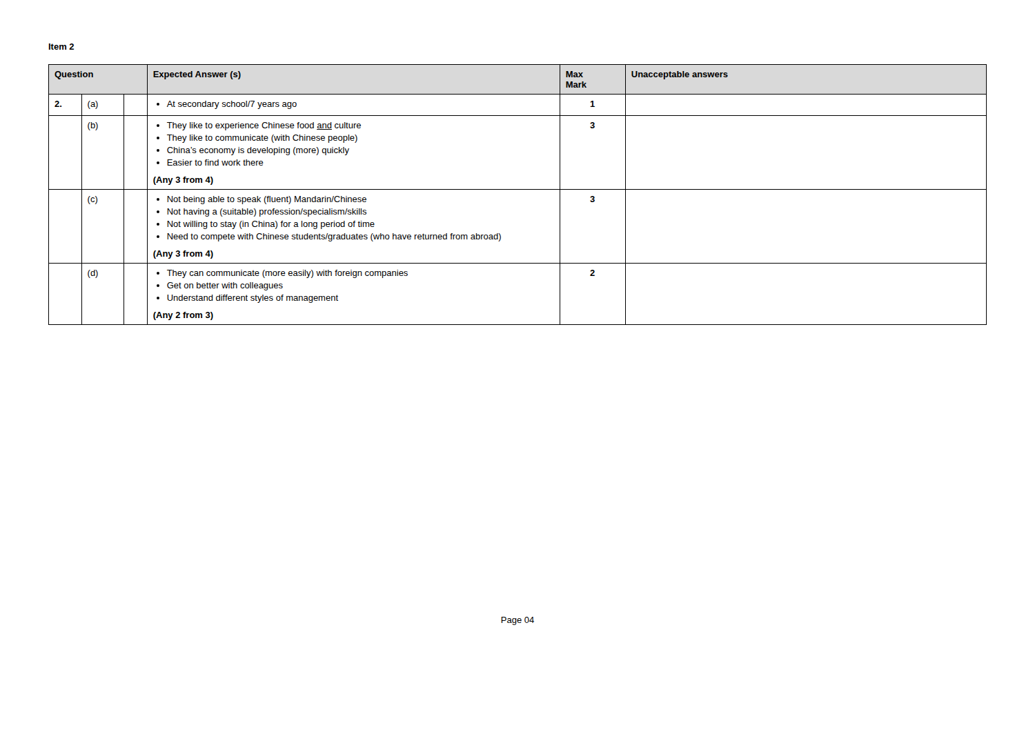Item 2
| Question | Expected Answer (s) | Max Mark | Unacceptable answers |
| --- | --- | --- | --- |
| 2. | (a) | | At secondary school/7 years ago | 1 | |
| | (b) | | They like to experience Chinese food and culture They like to communicate (with Chinese people) China’s economy is developing (more) quickly Easier to find work there (Any 3 from 4) | 3 | |
| | (c) | | Not being able to speak (fluent) Mandarin/Chinese Not having a (suitable) profession/specialism/skills Not willing to stay (in China) for a long period of time Need to compete with Chinese students/graduates (who have returned from abroad) (Any 3 from 4) | 3 | |
| | (d) | | They can communicate (more easily) with foreign companies Get on better with colleagues Understand different styles of management (Any 2 from 3) | 2 | |
Page 04